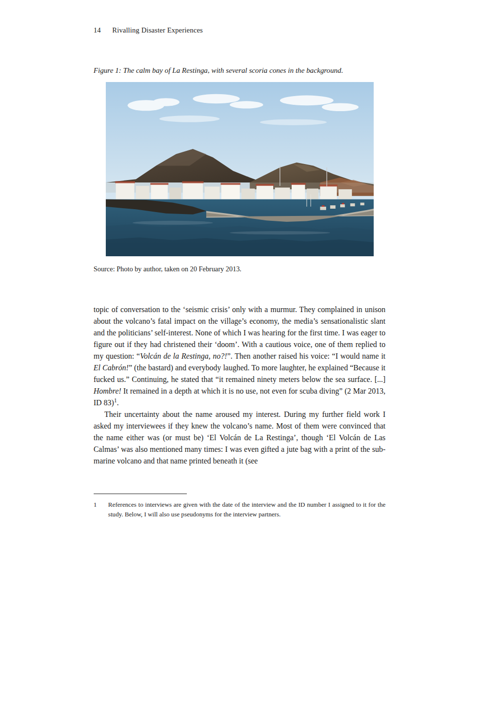14 Rivalling Disaster Experiences
Figure 1: The calm bay of La Restinga, with several scoria cones in the background.
Source: Photo by author, taken on 20 February 2013.
topic of conversation to the ‘seismic crisis’ only with a murmur. They complained in unison about the volcano’s fatal impact on the village’s economy, the media’s sensationalistic slant and the politicians’ self-interest. None of which I was hearing for the first time. I was eager to figure out if they had christened their ‘doom’. With a cautious voice, one of them replied to my question: “Volcán de la Restinga, no?!”. Then another raised his voice: “I would name it El Cabrón!” (the bastard) and everybody laughed. To more laughter, he explained “Because it fucked us.” Continuing, he stated that “it remained ninety meters below the sea surface. [...] Hombre! It remained in a depth at which it is no use, not even for scuba diving” (2 Mar 2013, ID 83)1.
Their uncertainty about the name aroused my interest. During my further field work I asked my interviewees if they knew the volcano’s name. Most of them were convinced that the name either was (or must be) ‘El Volcán de La Restinga’, though ‘El Volcán de Las Calmas’ was also mentioned many times: I was even gifted a jute bag with a print of the submarine volcano and that name printed beneath it (see
1
References to interviews are given with the date of the interview and the ID number I assigned to it for the study. Below, I will also use pseudonyms for the interview partners.